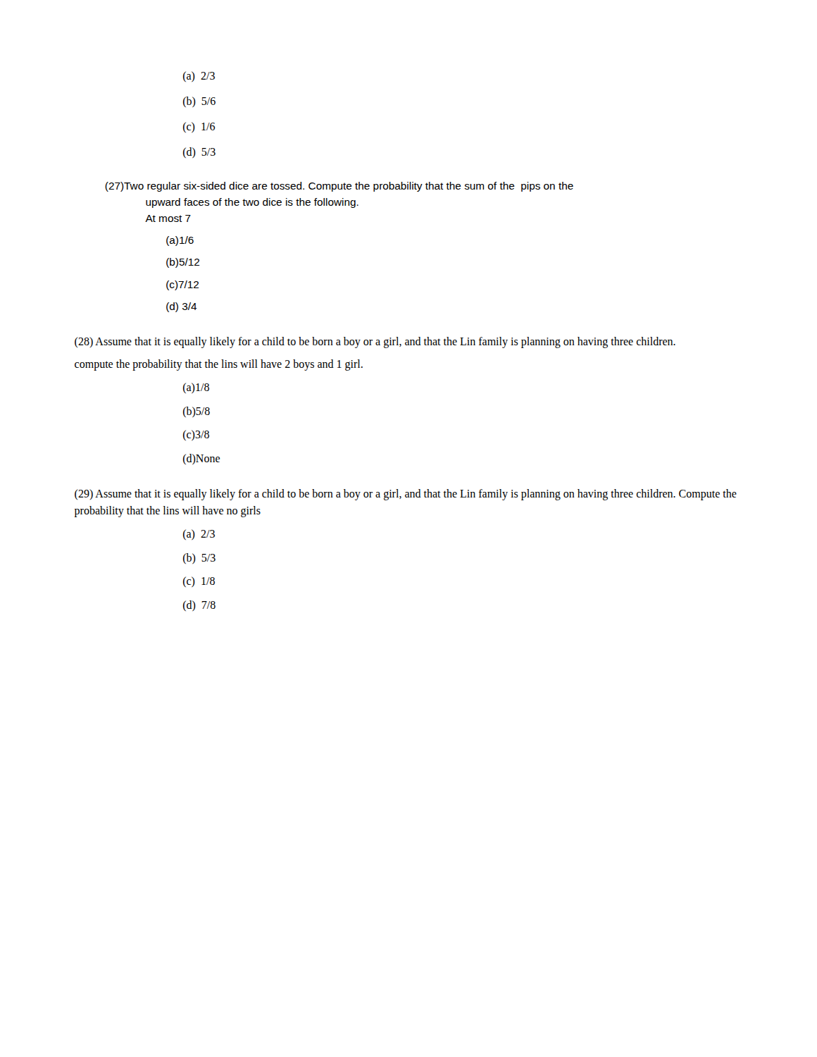(a) 2/3
(b) 5/6
(c) 1/6
(d) 5/3
(27)Two regular six-sided dice are tossed. Compute the probability that the sum of the pips on the upward faces of the two dice is the following. At most 7
(a)1/6
(b)5/12
(c)7/12
(d) 3/4
(28) Assume that it is equally likely for a child to be born a boy or a girl, and that the Lin family is planning on having three children.
compute the probability that the lins will have 2 boys and 1 girl.
(a)1/8
(b)5/8
(c)3/8
(d)None
(29) Assume that it is equally likely for a child to be born a boy or a girl, and that the Lin family is planning on having three children. Compute the probability that the lins will have no girls
(a) 2/3
(b) 5/3
(c) 1/8
(d) 7/8